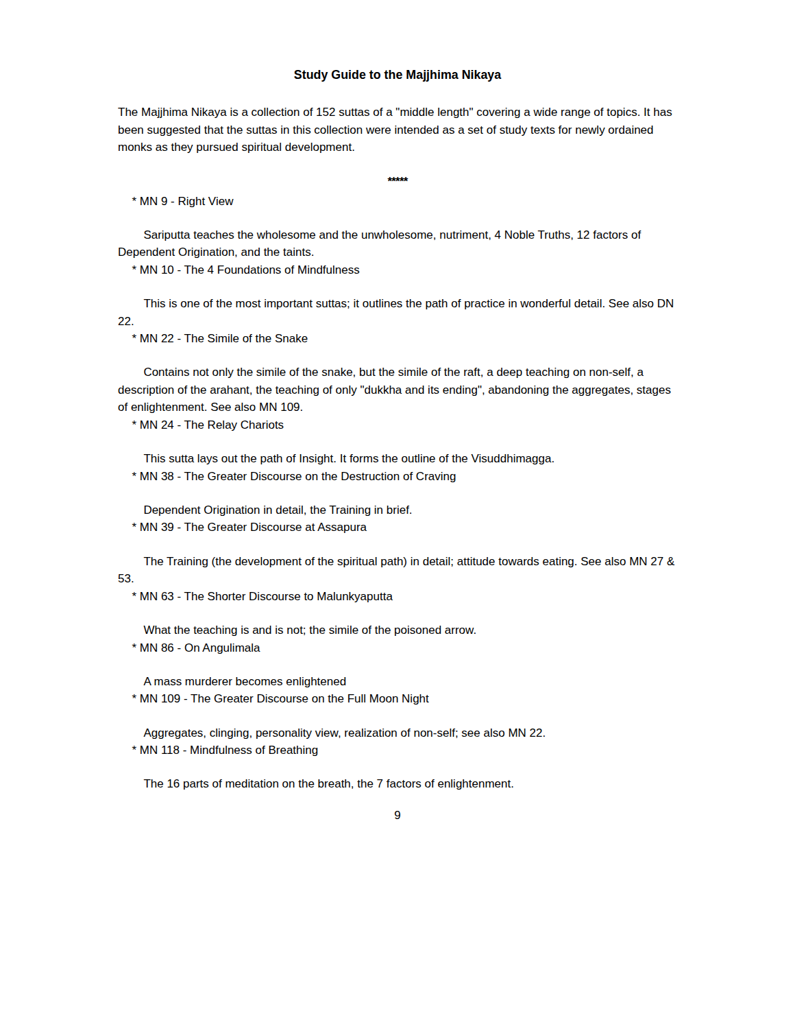Study Guide to the Majjhima Nikaya
The Majjhima Nikaya is a collection of 152 suttas of a "middle length" covering a wide range of topics. It has been suggested that the suttas in this collection were intended as a set of study texts for newly ordained monks as they pursued spiritual development.
*****
* MN 9 - Right View
Sariputta teaches the wholesome and the unwholesome, nutriment, 4 Noble Truths, 12 factors of Dependent Origination, and the taints.
* MN 10 - The 4 Foundations of Mindfulness
This is one of the most important suttas; it outlines the path of practice in wonderful detail. See also DN 22.
* MN 22 - The Simile of the Snake
Contains not only the simile of the snake, but the simile of the raft, a deep teaching on non-self, a description of the arahant, the teaching of only "dukkha and its ending", abandoning the aggregates, stages of enlightenment. See also MN 109.
* MN 24 - The Relay Chariots
This sutta lays out the path of Insight. It forms the outline of the Visuddhimagga.
* MN 38 - The Greater Discourse on the Destruction of Craving
Dependent Origination in detail, the Training in brief.
* MN 39 - The Greater Discourse at Assapura
The Training (the development of the spiritual path) in detail; attitude towards eating. See also MN 27 & 53.
* MN 63 - The Shorter Discourse to Malunkyaputta
What the teaching is and is not; the simile of the poisoned arrow.
* MN 86 - On Angulimala
A mass murderer becomes enlightened
* MN 109 - The Greater Discourse on the Full Moon Night
Aggregates, clinging, personality view, realization of non-self; see also MN 22.
* MN 118 - Mindfulness of Breathing
The 16 parts of meditation on the breath, the 7 factors of enlightenment.
9